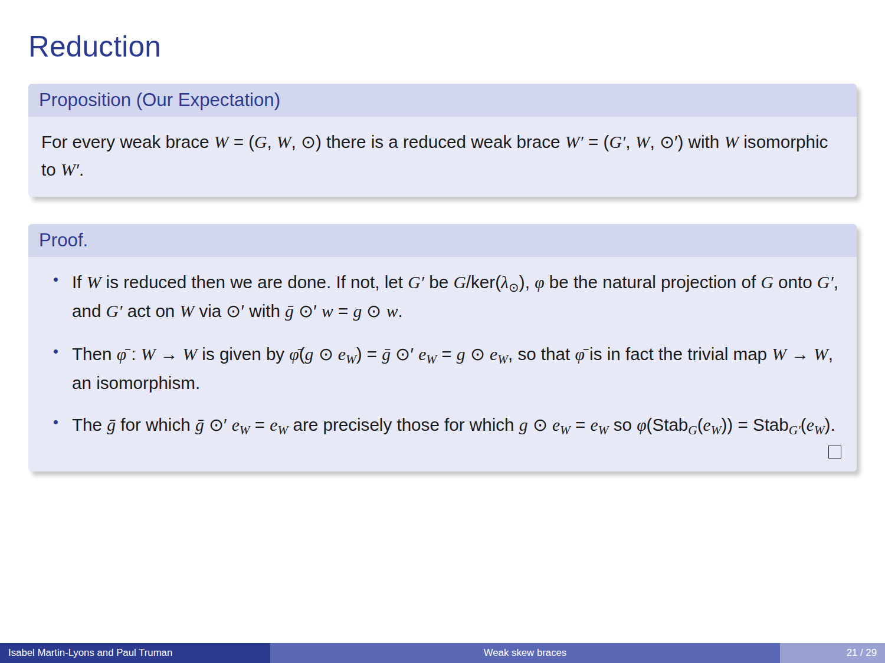Reduction
Proposition (Our Expectation)
For every weak brace W = (G, W, ⊙) there is a reduced weak brace W′ = (G′, W, ⊙′) with W isomorphic to W′.
Proof.
If W is reduced then we are done. If not, let G′ be G/ker(λ⊙), φ be the natural projection of G onto G′, and G′ act on W via ⊙′ with ḡ ⊙′ w = g ⊙ w.
Then φ̄ : W → W is given by φ̄(g ⊙ eW) = ḡ ⊙′ eW = g ⊙ eW, so that φ̄ is in fact the trivial map W → W, an isomorphism.
The ḡ for which ḡ ⊙′ eW = eW are precisely those for which g ⊙ eW = eW so φ(StabG(eW)) = StabG′(eW).
Isabel Martin-Lyons and Paul Truman
Weak skew braces
21 / 29